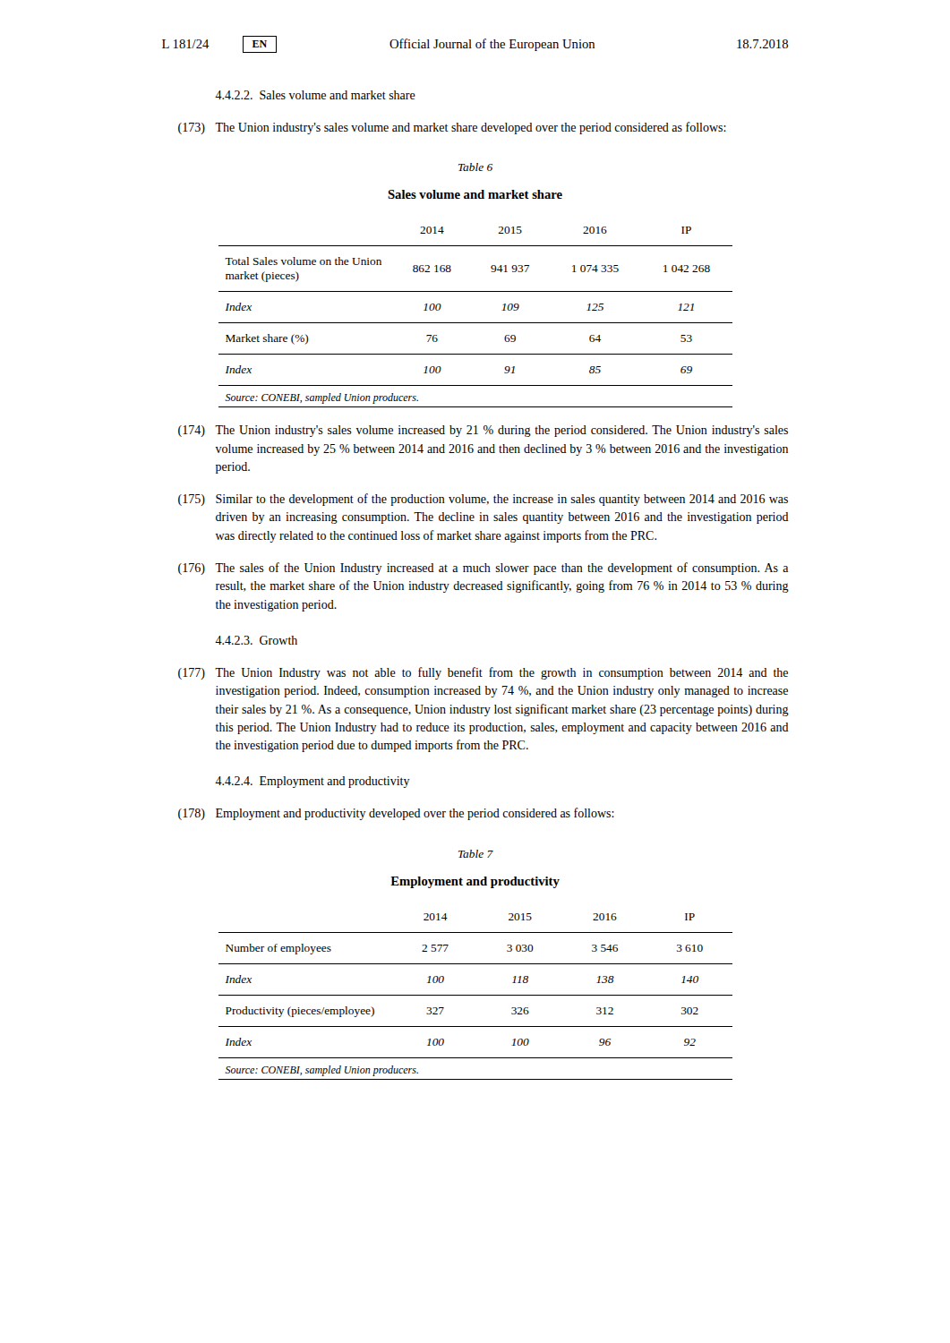L 181/24
EN
Official Journal of the European Union
18.7.2018
4.4.2.2. Sales volume and market share
(173)
The Union industry's sales volume and market share developed over the period considered as follows:
Table 6
Sales volume and market share
| | 2014 | 2015 | 2016 | IP |
| --- | --- | --- | --- | --- |
| Total Sales volume on the Union market (pieces) | 862 168 | 941 937 | 1 074 335 | 1 042 268 |
| Index | 100 | 109 | 125 | 121 |
| Market share (%) | 76 | 69 | 64 | 53 |
| Index | 100 | 91 | 85 | 69 |
| Source: CONEBI, sampled Union producers. |
(174)
The Union industry's sales volume increased by 21 % during the period considered. The Union industry's sales volume increased by 25 % between 2014 and 2016 and then declined by 3 % between 2016 and the investigation period.
(175)
Similar to the development of the production volume, the increase in sales quantity between 2014 and 2016 was driven by an increasing consumption. The decline in sales quantity between 2016 and the investigation period was directly related to the continued loss of market share against imports from the PRC.
(176)
The sales of the Union Industry increased at a much slower pace than the development of consumption. As a result, the market share of the Union industry decreased significantly, going from 76 % in 2014 to 53 % during the investigation period.
4.4.2.3. Growth
(177)
The Union Industry was not able to fully benefit from the growth in consumption between 2014 and the investigation period. Indeed, consumption increased by 74 %, and the Union industry only managed to increase their sales by 21 %. As a consequence, Union industry lost significant market share (23 percentage points) during this period. The Union Industry had to reduce its production, sales, employment and capacity between 2016 and the investigation period due to dumped imports from the PRC.
4.4.2.4. Employment and productivity
(178)
Employment and productivity developed over the period considered as follows:
Table 7
Employment and productivity
| | 2014 | 2015 | 2016 | IP |
| --- | --- | --- | --- | --- |
| Number of employees | 2 577 | 3 030 | 3 546 | 3 610 |
| Index | 100 | 118 | 138 | 140 |
| Productivity (pieces/employee) | 327 | 326 | 312 | 302 |
| Index | 100 | 100 | 96 | 92 |
| Source: CONEBI, sampled Union producers. |